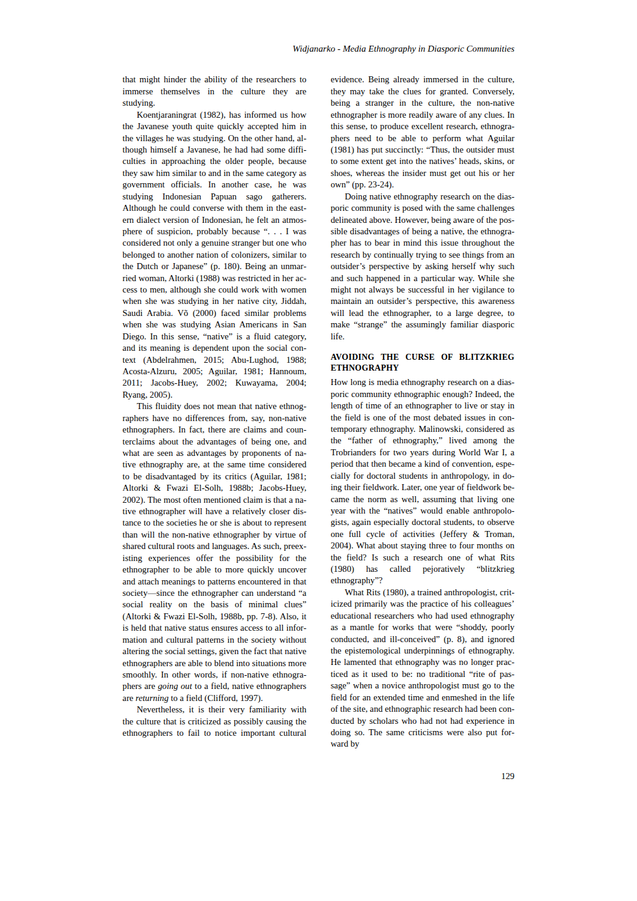Widjanarko - Media Ethnography in Diasporic Communities
that might hinder the ability of the researchers to immerse themselves in the culture they are studying.
Koentjaraningrat (1982), has informed us how the Javanese youth quite quickly accepted him in the villages he was studying. On the other hand, although himself a Javanese, he had had some difficulties in approaching the older people, because they saw him similar to and in the same category as government officials. In another case, he was studying Indonesian Papuan sago gatherers. Although he could converse with them in the eastern dialect version of Indonesian, he felt an atmosphere of suspicion, probably because “. . . I was considered not only a genuine stranger but one who belonged to another nation of colonizers, similar to the Dutch or Japanese” (p. 180). Being an unmarried woman, Altorki (1988) was restricted in her access to men, although she could work with women when she was studying in her native city, Jiddah, Saudi Arabia. Võ (2000) faced similar problems when she was studying Asian Americans in San Diego. In this sense, “native” is a fluid category, and its meaning is dependent upon the social context (Abdelrahmen, 2015; Abu-Lughod, 1988; Acosta-Alzuru, 2005; Aguilar, 1981; Hannoum, 2011; Jacobs-Huey, 2002; Kuwayama, 2004; Ryang, 2005).
This fluidity does not mean that native ethnographers have no differences from, say, non-native ethnographers. In fact, there are claims and counterclaims about the advantages of being one, and what are seen as advantages by proponents of native ethnography are, at the same time considered to be disadvantaged by its critics (Aguilar, 1981; Altorki & Fwazi El-Solh, 1988b; Jacobs-Huey, 2002). The most often mentioned claim is that a native ethnographer will have a relatively closer distance to the societies he or she is about to represent than will the non-native ethnographer by virtue of shared cultural roots and languages. As such, preexisting experiences offer the possibility for the ethnographer to be able to more quickly uncover and attach meanings to patterns encountered in that society—since the ethnographer can understand “a social reality on the basis of minimal clues” (Altorki & Fwazi El-Solh, 1988b, pp. 7-8). Also, it is held that native status ensures access to all information and cultural patterns in the society without altering the social settings, given the fact that native ethnographers are able to blend into situations more smoothly. In other words, if non-native ethnographers are going out to a field, native ethnographers are returning to a field (Clifford, 1997).
Nevertheless, it is their very familiarity with the culture that is criticized as possibly causing the ethnographers to fail to notice important cultural evidence. Being already immersed in the culture, they may take the clues for granted. Conversely, being a stranger in the culture, the non-native ethnographer is more readily aware of any clues. In this sense, to produce excellent research, ethnographers need to be able to perform what Aguilar (1981) has put succinctly: “Thus, the outsider must to some extent get into the natives’ heads, skins, or shoes, whereas the insider must get out his or her own” (pp. 23-24).
Doing native ethnography research on the diasporic community is posed with the same challenges delineated above. However, being aware of the possible disadvantages of being a native, the ethnographer has to bear in mind this issue throughout the research by continually trying to see things from an outsider’s perspective by asking herself why such and such happened in a particular way. While she might not always be successful in her vigilance to maintain an outsider’s perspective, this awareness will lead the ethnographer, to a large degree, to make “strange” the assumingly familiar diasporic life.
Avoiding the Curse of Blitzkrieg Ethnography
How long is media ethnography research on a diasporic community ethnographic enough? Indeed, the length of time of an ethnographer to live or stay in the field is one of the most debated issues in contemporary ethnography. Malinowski, considered as the “father of ethnography,” lived among the Trobrianders for two years during World War I, a period that then became a kind of convention, especially for doctoral students in anthropology, in doing their fieldwork. Later, one year of fieldwork became the norm as well, assuming that living one year with the “natives” would enable anthropologists, again especially doctoral students, to observe one full cycle of activities (Jeffery & Troman, 2004). What about staying three to four months on the field? Is such a research one of what Rits (1980) has called pejoratively “blitzkrieg ethnography”?
What Rits (1980), a trained anthropologist, criticized primarily was the practice of his colleagues’ educational researchers who had used ethnography as a mantle for works that were “shoddy, poorly conducted, and ill-conceived” (p. 8), and ignored the epistemological underpinnings of ethnography. He lamented that ethnography was no longer practiced as it used to be: no traditional “rite of passage” when a novice anthropologist must go to the field for an extended time and enmeshed in the life of the site, and ethnographic research had been conducted by scholars who had not had experience in doing so. The same criticisms were also put forward by
129